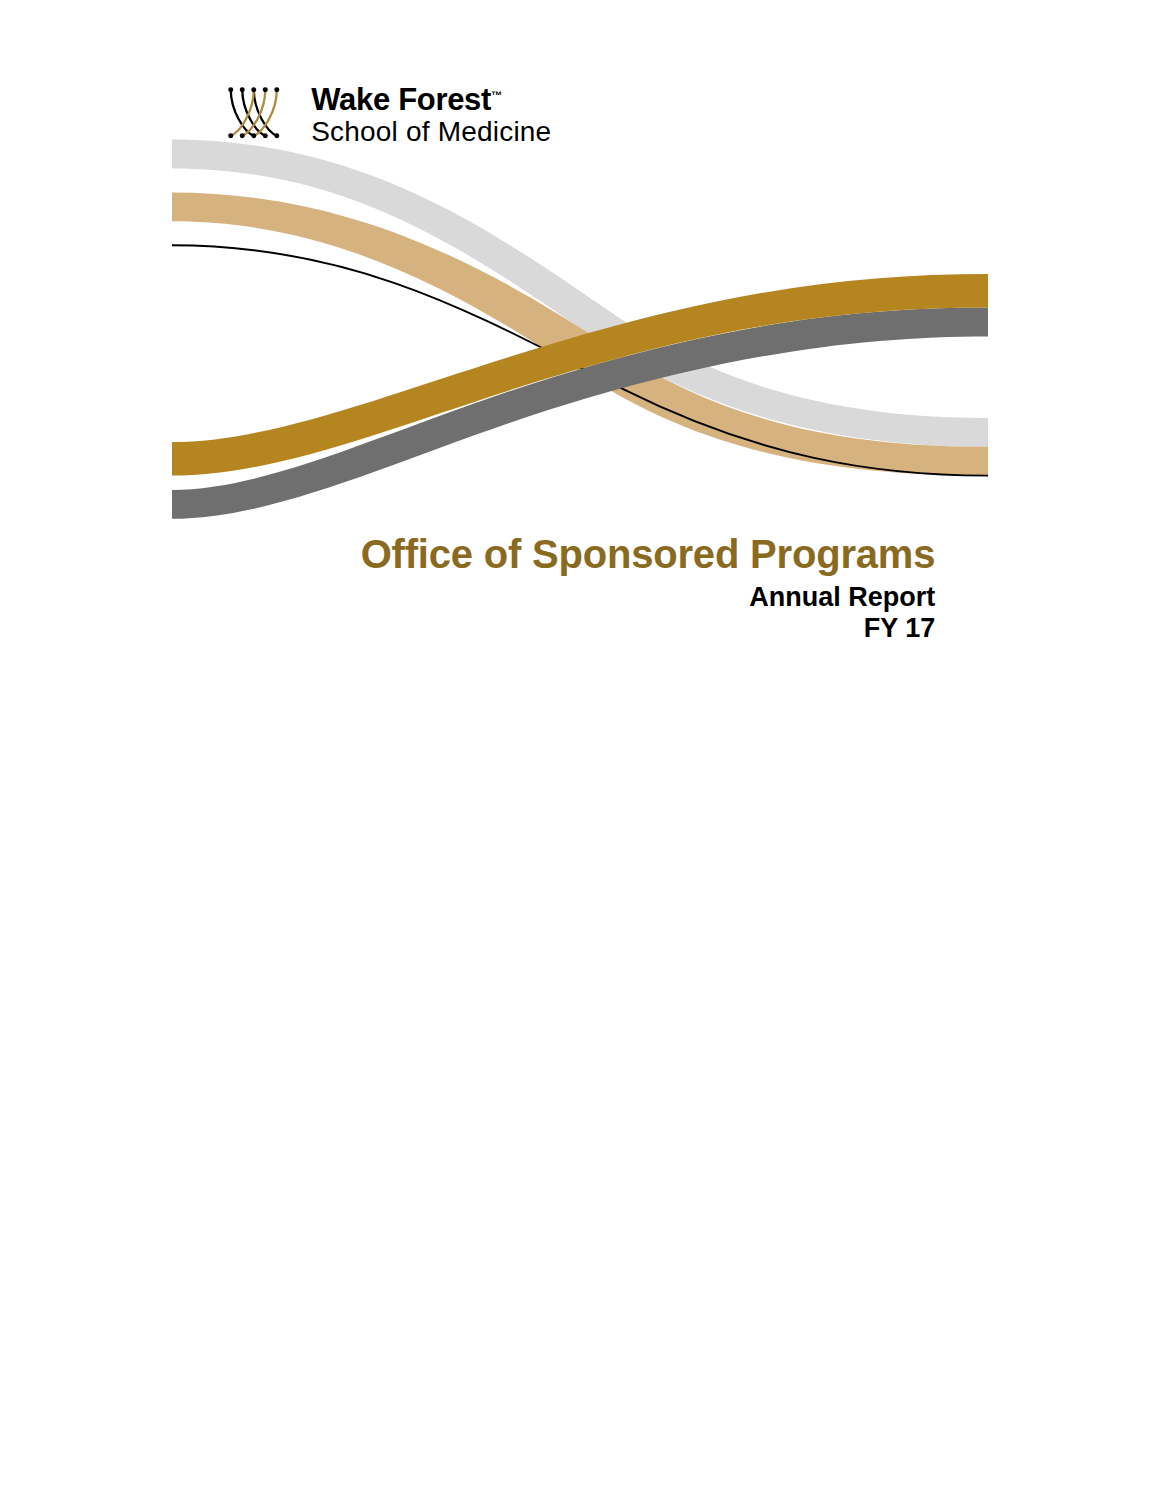Wake Forest™
School of Medicine
Office of Sponsored Programs
Annual Report
FY 17